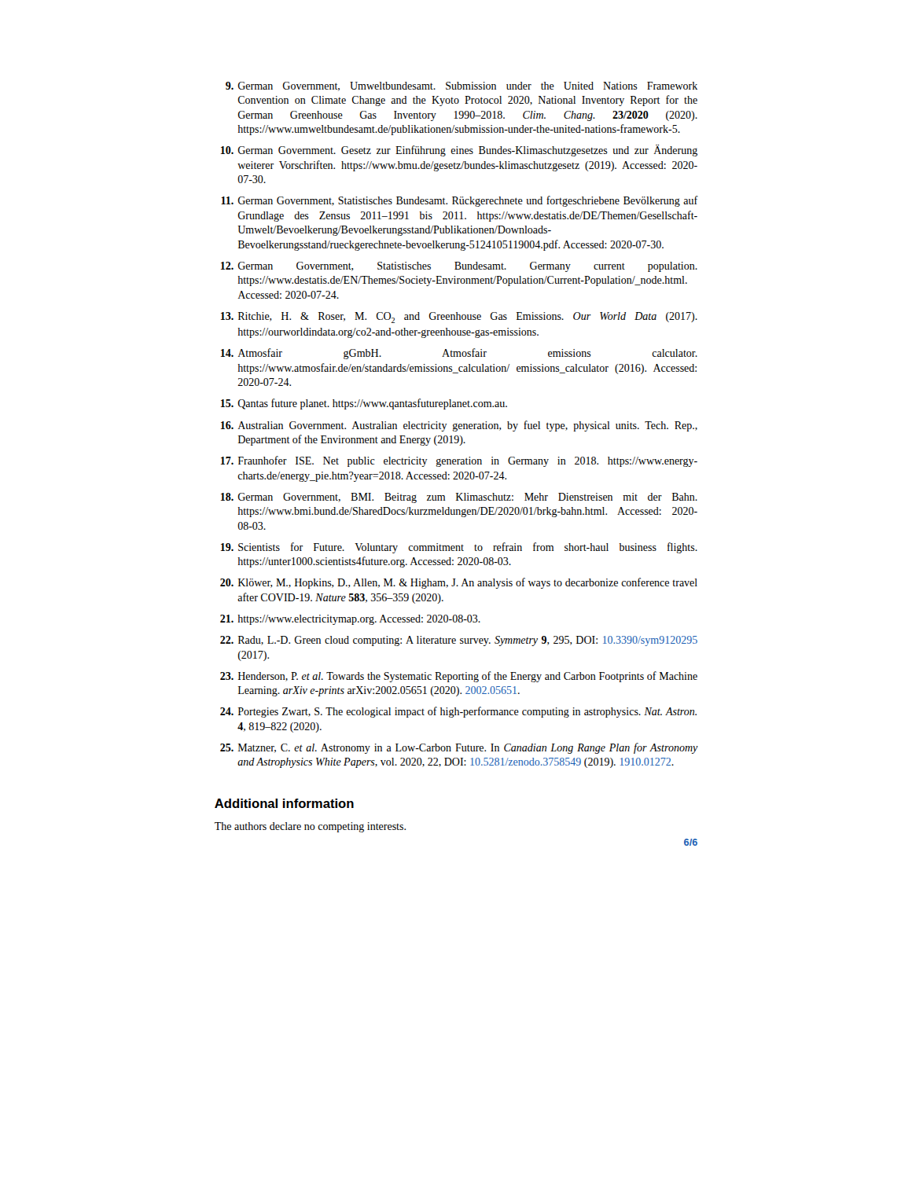German Government, Umweltbundesamt. Submission under the United Nations Framework Convention on Climate Change and the Kyoto Protocol 2020, National Inventory Report for the German Greenhouse Gas Inventory 1990–2018. Clim. Chang. 23/2020 (2020). https://www.umweltbundesamt.de/publikationen/submission-under-the-united-nations-framework-5.
German Government. Gesetz zur Einführung eines Bundes-Klimaschutzgesetzes und zur Änderung weiterer Vorschriften. https://www.bmu.de/gesetz/bundes-klimaschutzgesetz (2019). Accessed: 2020-07-30.
German Government, Statistisches Bundesamt. Rückgerechnete und fortgeschriebene Bevölkerung auf Grundlage des Zensus 2011–1991 bis 2011. https://www.destatis.de/DE/Themen/Gesellschaft-Umwelt/Bevoelkerung/Bevoelkerungsstand/Publikationen/Downloads-Bevoelkerungsstand/rueckgerechnete-bevoelkerung-5124105119004.pdf. Accessed: 2020-07-30.
German Government, Statistisches Bundesamt. Germany current population. https://www.destatis.de/EN/Themes/Society-Environment/Population/Current-Population/_node.html. Accessed: 2020-07-24.
Ritchie, H. & Roser, M. CO2 and Greenhouse Gas Emissions. Our World Data (2017). https://ourworldindata.org/co2-and-other-greenhouse-gas-emissions.
Atmosfair gGmbH. Atmosfair emissions calculator. https://www.atmosfair.de/en/standards/emissions_calculation/ emissions_calculator (2016). Accessed: 2020-07-24.
Qantas future planet. https://www.qantasfutureplanet.com.au.
Australian Government. Australian electricity generation, by fuel type, physical units. Tech. Rep., Department of the Environment and Energy (2019).
Fraunhofer ISE. Net public electricity generation in Germany in 2018. https://www.energy-charts.de/energy_pie.htm?year=2018. Accessed: 2020-07-24.
German Government, BMI. Beitrag zum Klimaschutz: Mehr Dienstreisen mit der Bahn. https://www.bmi.bund.de/SharedDocs/kurzmeldungen/DE/2020/01/brkg-bahn.html. Accessed: 2020-08-03.
Scientists for Future. Voluntary commitment to refrain from short-haul business flights. https://unter1000.scientists4future.org. Accessed: 2020-08-03.
Klöwer, M., Hopkins, D., Allen, M. & Higham, J. An analysis of ways to decarbonize conference travel after COVID-19. Nature 583, 356–359 (2020).
https://www.electricitymap.org. Accessed: 2020-08-03.
Radu, L.-D. Green cloud computing: A literature survey. Symmetry 9, 295, DOI: 10.3390/sym9120295 (2017).
Henderson, P. et al. Towards the Systematic Reporting of the Energy and Carbon Footprints of Machine Learning. arXiv e-prints arXiv:2002.05651 (2020). 2002.05651.
Portegies Zwart, S. The ecological impact of high-performance computing in astrophysics. Nat. Astron. 4, 819–822 (2020).
Matzner, C. et al. Astronomy in a Low-Carbon Future. In Canadian Long Range Plan for Astronomy and Astrophysics White Papers, vol. 2020, 22, DOI: 10.5281/zenodo.3758549 (2019). 1910.01272.
Additional information
The authors declare no competing interests.
6/6